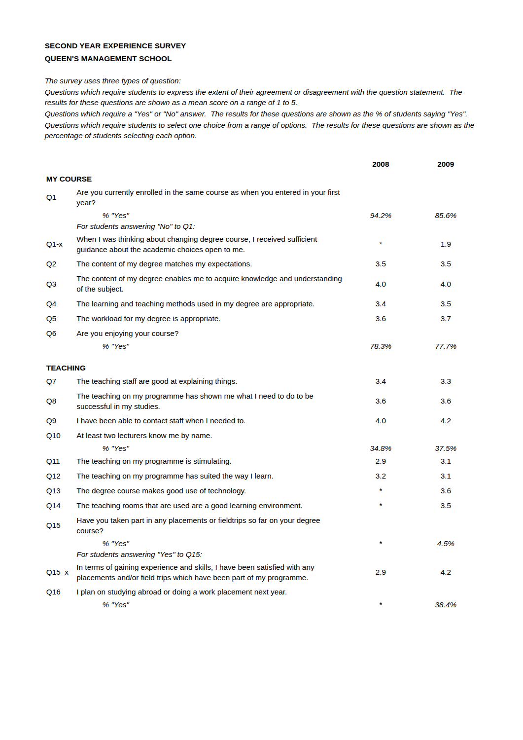SECOND YEAR EXPERIENCE SURVEY
QUEEN'S MANAGEMENT SCHOOL
The survey uses three types of question:
Questions which require students to express the extent of their agreement or disagreement with the question statement. The results for these questions are shown as a mean score on a range of 1 to 5.
Questions which require a "Yes" or "No" answer. The results for these questions are shown as the % of students saying "Yes".
Questions which require students to select one choice from a range of options. The results for these questions are shown as the percentage of students selecting each option.
| | | 2008 | 2009 |
| --- | --- | --- | --- |
| MY COURSE |
| Q1 | Are you currently enrolled in the same course as when you entered in your first year? | | |
| | % "Yes" | 94.2% | 85.6% |
| | For students answering "No" to Q1: | | |
| Q1-x | When I was thinking about changing degree course, I received sufficient guidance about the academic choices open to me. | * | 1.9 |
| Q2 | The content of my degree matches my expectations. | 3.5 | 3.5 |
| Q3 | The content of my degree enables me to acquire knowledge and understanding of the subject. | 4.0 | 4.0 |
| Q4 | The learning and teaching methods used in my degree are appropriate. | 3.4 | 3.5 |
| Q5 | The workload for my degree is appropriate. | 3.6 | 3.7 |
| Q6 | Are you enjoying your course? | | |
| | % "Yes" | 78.3% | 77.7% |
| TEACHING |
| Q7 | The teaching staff are good at explaining things. | 3.4 | 3.3 |
| Q8 | The teaching on my programme has shown me what I need to do to be successful in my studies. | 3.6 | 3.6 |
| Q9 | I have been able to contact staff when I needed to. | 4.0 | 4.2 |
| Q10 | At least two lecturers know me by name. | | |
| | % "Yes" | 34.8% | 37.5% |
| Q11 | The teaching on my programme is stimulating. | 2.9 | 3.1 |
| Q12 | The teaching on my programme has suited the way I learn. | 3.2 | 3.1 |
| Q13 | The degree course makes good use of technology. | * | 3.6 |
| Q14 | The teaching rooms that are used are a good learning environment. | * | 3.5 |
| Q15 | Have you taken part in any placements or fieldtrips so far on your degree course? | | |
| | % "Yes" | * | 4.5% |
| | For students answering "Yes" to Q15: | | |
| Q15_x | In terms of gaining experience and skills, I have been satisfied with any placements and/or field trips which have been part of my programme. | 2.9 | 4.2 |
| Q16 | I plan on studying abroad or doing a work placement next year. | | |
| | % "Yes" | * | 38.4% |